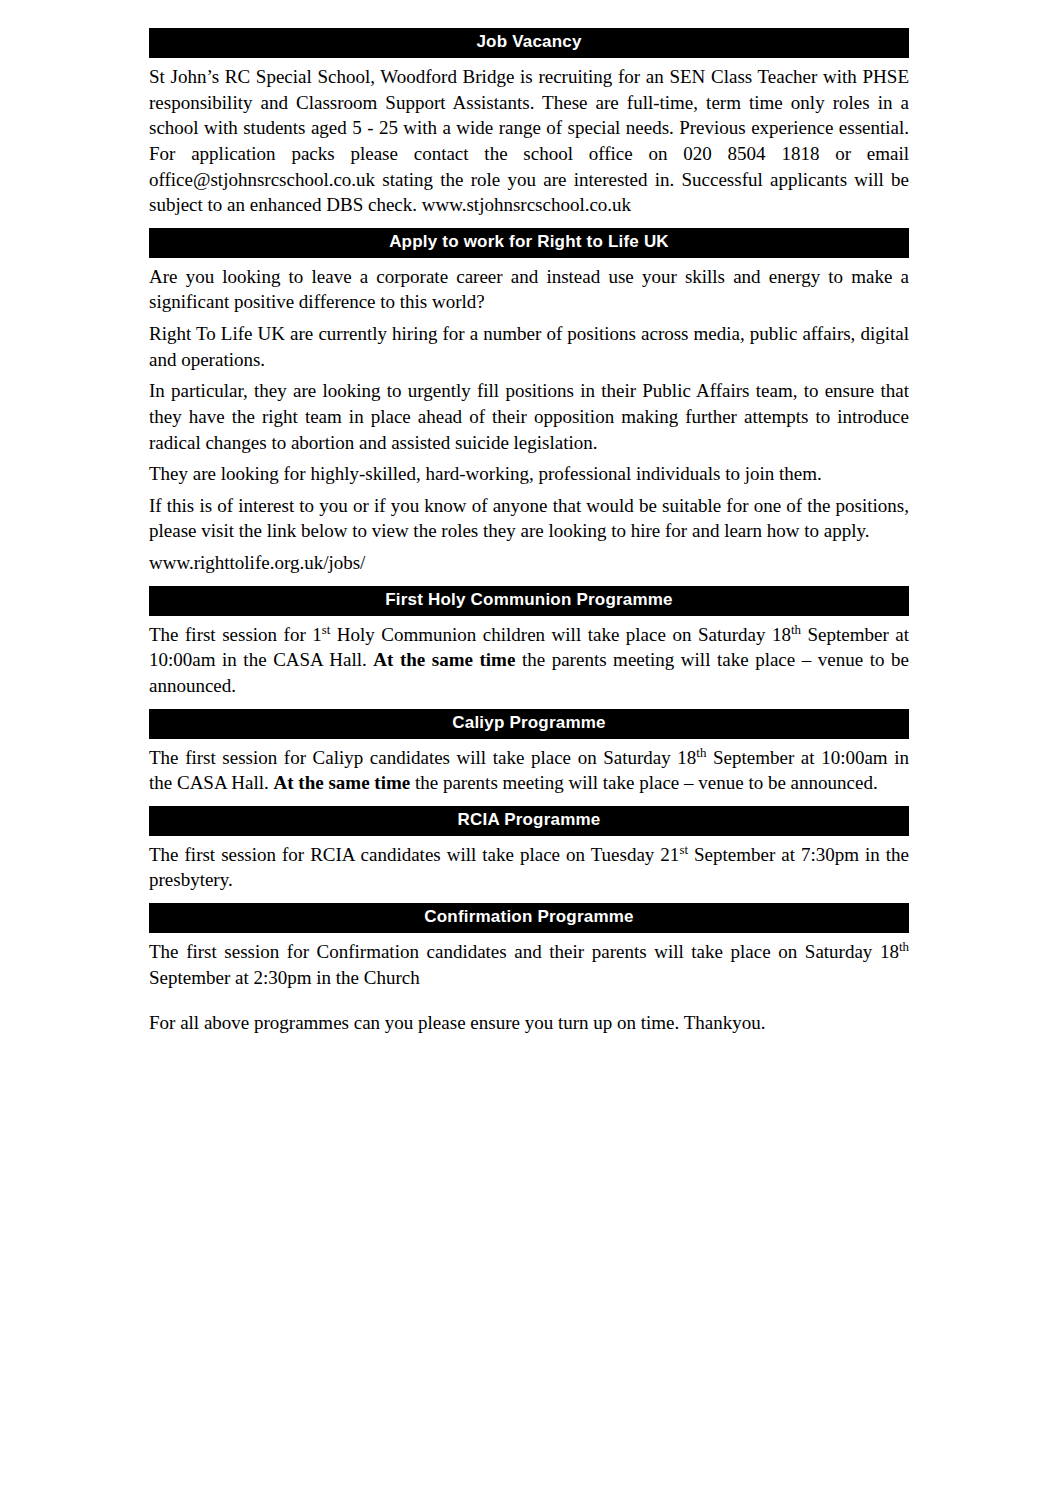Job Vacancy
St John’s RC Special School, Woodford Bridge is recruiting for an SEN Class Teacher with PHSE responsibility and Classroom Support Assistants. These are full-time, term time only roles in a school with students aged 5 - 25 with a wide range of special needs. Previous experience essential. For application packs please contact the school office on 020 8504 1818 or email office@stjohnsrcschool.co.uk stating the role you are interested in. Successful applicants will be subject to an enhanced DBS check. www.stjohnsrcschool.co.uk
Apply to work for Right to Life UK
Are you looking to leave a corporate career and instead use your skills and energy to make a significant positive difference to this world?
Right To Life UK are currently hiring for a number of positions across media, public affairs, digital and operations.
In particular, they are looking to urgently fill positions in their Public Affairs team, to ensure that they have the right team in place ahead of their opposition making further attempts to introduce radical changes to abortion and assisted suicide legislation.
They are looking for highly-skilled, hard-working, professional individuals to join them.
If this is of interest to you or if you know of anyone that would be suitable for one of the positions, please visit the link below to view the roles they are looking to hire for and learn how to apply.
www.righttolife.org.uk/jobs/
First Holy Communion Programme
The first session for 1st Holy Communion children will take place on Saturday 18th September at 10:00am in the CASA Hall. At the same time the parents meeting will take place – venue to be announced.
Caliyp Programme
The first session for Caliyp candidates will take place on Saturday 18th September at 10:00am in the CASA Hall. At the same time the parents meeting will take place – venue to be announced.
RCIA Programme
The first session for RCIA candidates will take place on Tuesday 21st September at 7:30pm in the presbytery.
Confirmation Programme
The first session for Confirmation candidates and their parents will take place on Saturday 18th September at 2:30pm in the Church
For all above programmes can you please ensure you turn up on time. Thankyou.